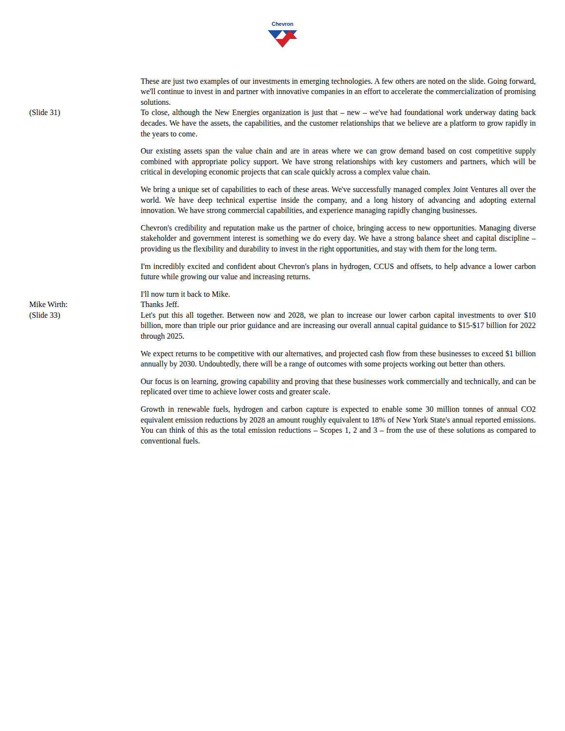Chevron
| | These are just two examples of our investments in emerging technologies. A few others are noted on the slide. Going forward, we'll continue to invest in and partner with innovative companies in an effort to accelerate the commercialization of promising solutions. |
| (Slide 31) | To close, although the New Energies organization is just that – new – we've had foundational work underway dating back decades. We have the assets, the capabilities, and the customer relationships that we believe are a platform to grow rapidly in the years to come. Our existing assets span the value chain and are in areas where we can grow demand based on cost competitive supply combined with appropriate policy support. We have strong relationships with key customers and partners, which will be critical in developing economic projects that can scale quickly across a complex value chain. We bring a unique set of capabilities to each of these areas. We've successfully managed complex Joint Ventures all over the world. We have deep technical expertise inside the company, and a long history of advancing and adopting external innovation. We have strong commercial capabilities, and experience managing rapidly changing businesses. Chevron's credibility and reputation make us the partner of choice, bringing access to new opportunities. Managing diverse stakeholder and government interest is something we do every day. We have a strong balance sheet and capital discipline – providing us the flexibility and durability to invest in the right opportunities, and stay with them for the long term. I'm incredibly excited and confident about Chevron's plans in hydrogen, CCUS and offsets, to help advance a lower carbon future while growing our value and increasing returns. I'll now turn it back to Mike. |
| Mike Wirth: | Thanks Jeff. |
| (Slide 33) | Let's put this all together. Between now and 2028, we plan to increase our lower carbon capital investments to over $10 billion, more than triple our prior guidance and are increasing our overall annual capital guidance to $15-$17 billion for 2022 through 2025. We expect returns to be competitive with our alternatives, and projected cash flow from these businesses to exceed $1 billion annually by 2030. Undoubtedly, there will be a range of outcomes with some projects working out better than others. Our focus is on learning, growing capability and proving that these businesses work commercially and technically, and can be replicated over time to achieve lower costs and greater scale. Growth in renewable fuels, hydrogen and carbon capture is expected to enable some 30 million tonnes of annual CO2 equivalent emission reductions by 2028 an amount roughly equivalent to 18% of New York State's annual reported emissions. You can think of this as the total emission reductions – Scopes 1, 2 and 3 – from the use of these solutions as compared to conventional fuels. |